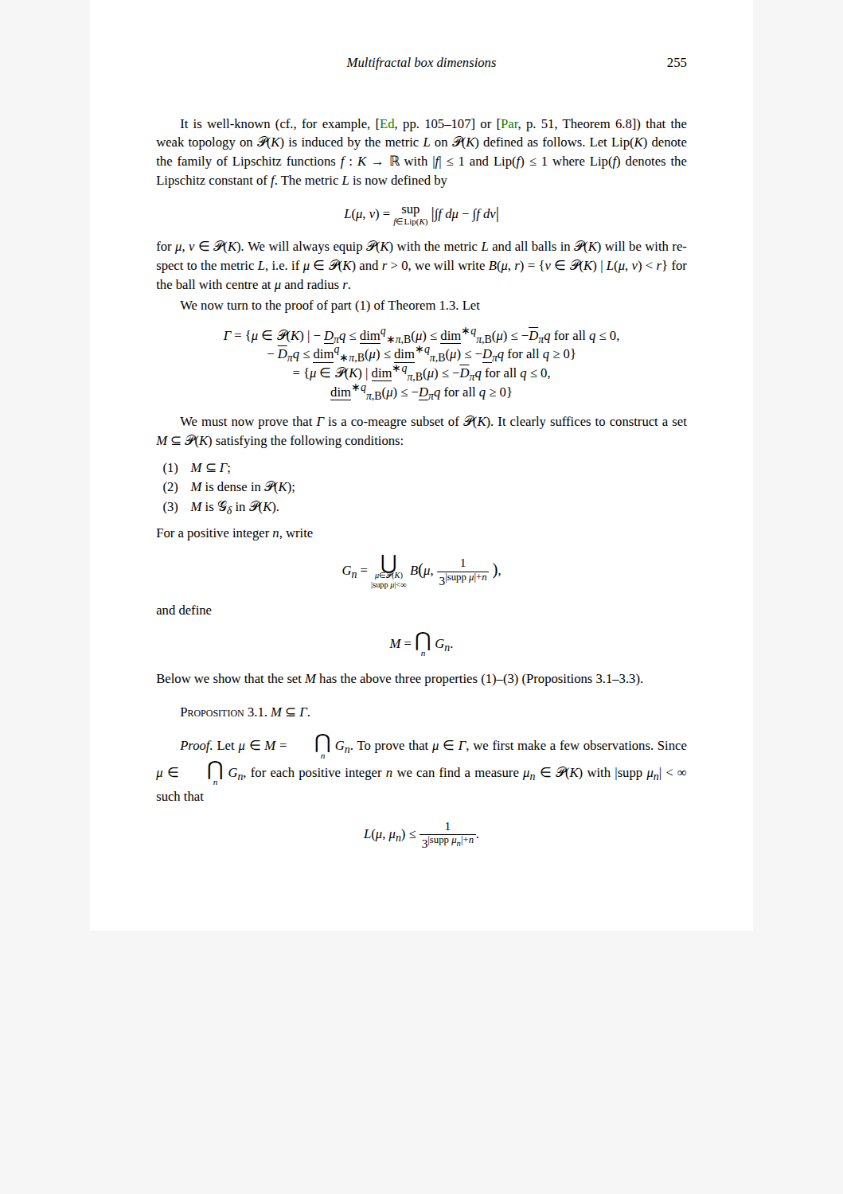Multifractal box dimensions 255
It is well-known (cf., for example, [Ed, pp. 105–107] or [Par, p. 51, Theorem 6.8]) that the weak topology on 𝒫(K) is induced by the metric L on 𝒫(K) defined as follows. Let Lip(K) denote the family of Lipschitz functions f : K → ℝ with |f| ≤ 1 and Lip(f) ≤ 1 where Lip(f) denotes the Lipschitz constant of f. The metric L is now defined by
L(μ, ν) = sup f∈Lip(K) |∫f dμ − ∫f dν|
for μ, ν ∈ 𝒫(K). We will always equip 𝒫(K) with the metric L and all balls in 𝒫(K) will be with respect to the metric L, i.e. if μ ∈ 𝒫(K) and r > 0, we will write B(μ, r) = {ν ∈ 𝒫(K) | L(μ, ν) < r} for the ball with centre at μ and radius r.
We now turn to the proof of part (1) of Theorem 1.3. Let
Γ = {μ ∈ 𝒫(K) | − Dπq ≤ dimq∗π,B(μ) ≤ dim∗qπ,B(μ) ≤ −Dπq for all q ≤ 0,
− Dπq ≤ dimq∗π,B(μ) ≤ dim∗qπ,B(μ) ≤ −Dπq for all q ≥ 0}
= {μ ∈ 𝒫(K) | dim∗qπ,B(μ) ≤ −Dπq for all q ≤ 0,
dim∗qπ,B(μ) ≤ −Dπq for all q ≥ 0}
We must now prove that Γ is a co-meagre subset of 𝒫(K). It clearly suffices to construct a set M ⊆ 𝒫(K) satisfying the following conditions:
(1) M ⊆ Γ;
(2) M is dense in 𝒫(K);
(3) M is 𝒢δ in 𝒫(K).
For a positive integer n, write
Gn = ⋃ μ∈𝒫(K) |supp μ|<∞ B(μ, 13|supp μ|+n ),
and define
M = ⋂n Gn.
Below we show that the set M has the above three properties (1)–(3) (Propositions 3.1–3.3).
Proposition 3.1. M ⊆ Γ.
Proof. Let μ ∈ M = ⋂n Gn. To prove that μ ∈ Γ, we first make a few observations. Since μ ∈ ⋂n Gn, for each positive integer n we can find a measure μn ∈ 𝒫(K) with |supp μn| < ∞ such that
L(μ, μn) ≤ 13|supp μn|+n.